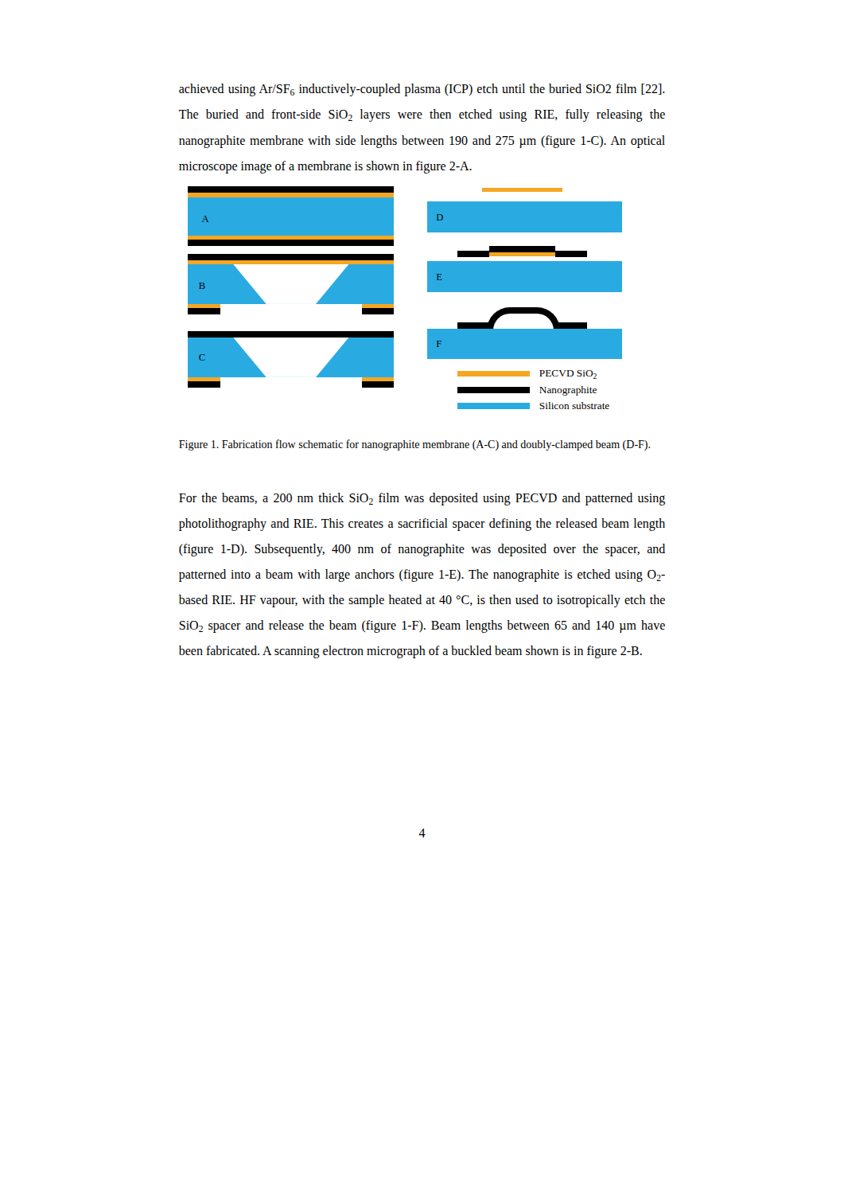achieved using Ar/SF6 inductively-coupled plasma (ICP) etch until the buried SiO2 film [22]. The buried and front-side SiO2 layers were then etched using RIE, fully releasing the nanographite membrane with side lengths between 190 and 275 µm (figure 1-C). An optical microscope image of a membrane is shown in figure 2-A.
A
B
C
D
E
F
PECVD SiO2
Nanographite
Silicon substrate
Figure 1. Fabrication flow schematic for nanographite membrane (A-C) and doubly-clamped beam (D-F).
For the beams, a 200 nm thick SiO2 film was deposited using PECVD and patterned using photolithography and RIE. This creates a sacrificial spacer defining the released beam length (figure 1-D). Subsequently, 400 nm of nanographite was deposited over the spacer, and patterned into a beam with large anchors (figure 1-E). The nanographite is etched using O2-based RIE. HF vapour, with the sample heated at 40 °C, is then used to isotropically etch the SiO2 spacer and release the beam (figure 1-F). Beam lengths between 65 and 140 µm have been fabricated. A scanning electron micrograph of a buckled beam shown is in figure 2-B.
4